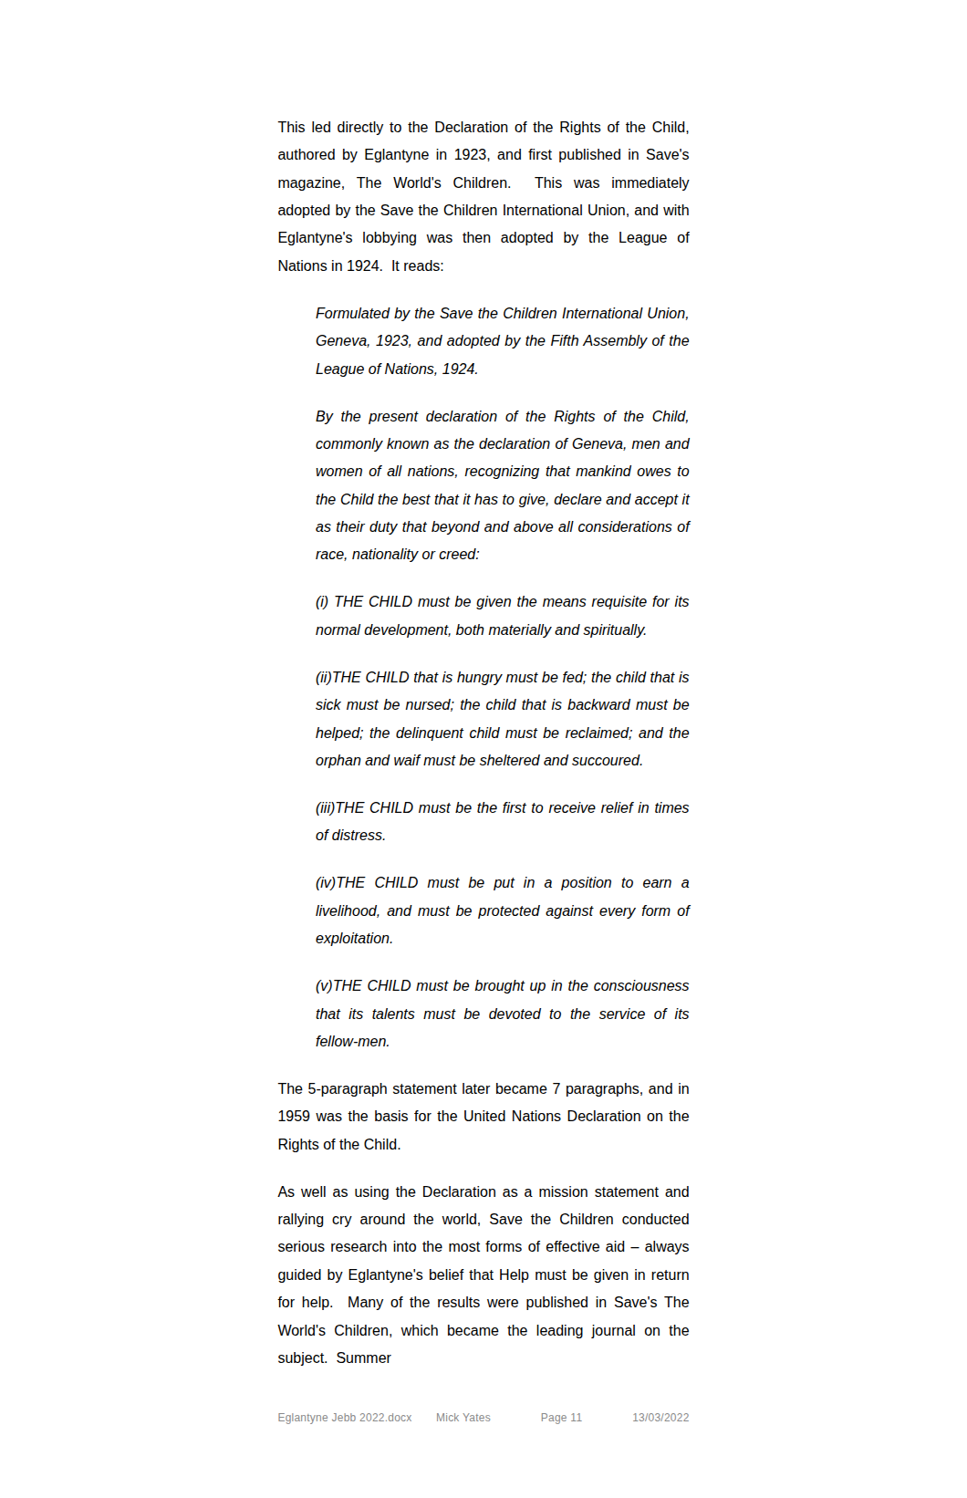This led directly to the Declaration of the Rights of the Child, authored by Eglantyne in 1923, and first published in Save's magazine, The World's Children. This was immediately adopted by the Save the Children International Union, and with Eglantyne's lobbying was then adopted by the League of Nations in 1924. It reads:
Formulated by the Save the Children International Union, Geneva, 1923, and adopted by the Fifth Assembly of the League of Nations, 1924.
By the present declaration of the Rights of the Child, commonly known as the declaration of Geneva, men and women of all nations, recognizing that mankind owes to the Child the best that it has to give, declare and accept it as their duty that beyond and above all considerations of race, nationality or creed:
(i) THE CHILD must be given the means requisite for its normal development, both materially and spiritually.
(ii)THE CHILD that is hungry must be fed; the child that is sick must be nursed; the child that is backward must be helped; the delinquent child must be reclaimed; and the orphan and waif must be sheltered and succoured.
(iii)THE CHILD must be the first to receive relief in times of distress.
(iv)THE CHILD must be put in a position to earn a livelihood, and must be protected against every form of exploitation.
(v)THE CHILD must be brought up in the consciousness that its talents must be devoted to the service of its fellow-men.
The 5-paragraph statement later became 7 paragraphs, and in 1959 was the basis for the United Nations Declaration on the Rights of the Child.
As well as using the Declaration as a mission statement and rallying cry around the world, Save the Children conducted serious research into the most forms of effective aid – always guided by Eglantyne's belief that Help must be given in return for help. Many of the results were published in Save's The World's Children, which became the leading journal on the subject. Summer
Eglantyne Jebb 2022.docx Mick Yates Page 11 13/03/2022